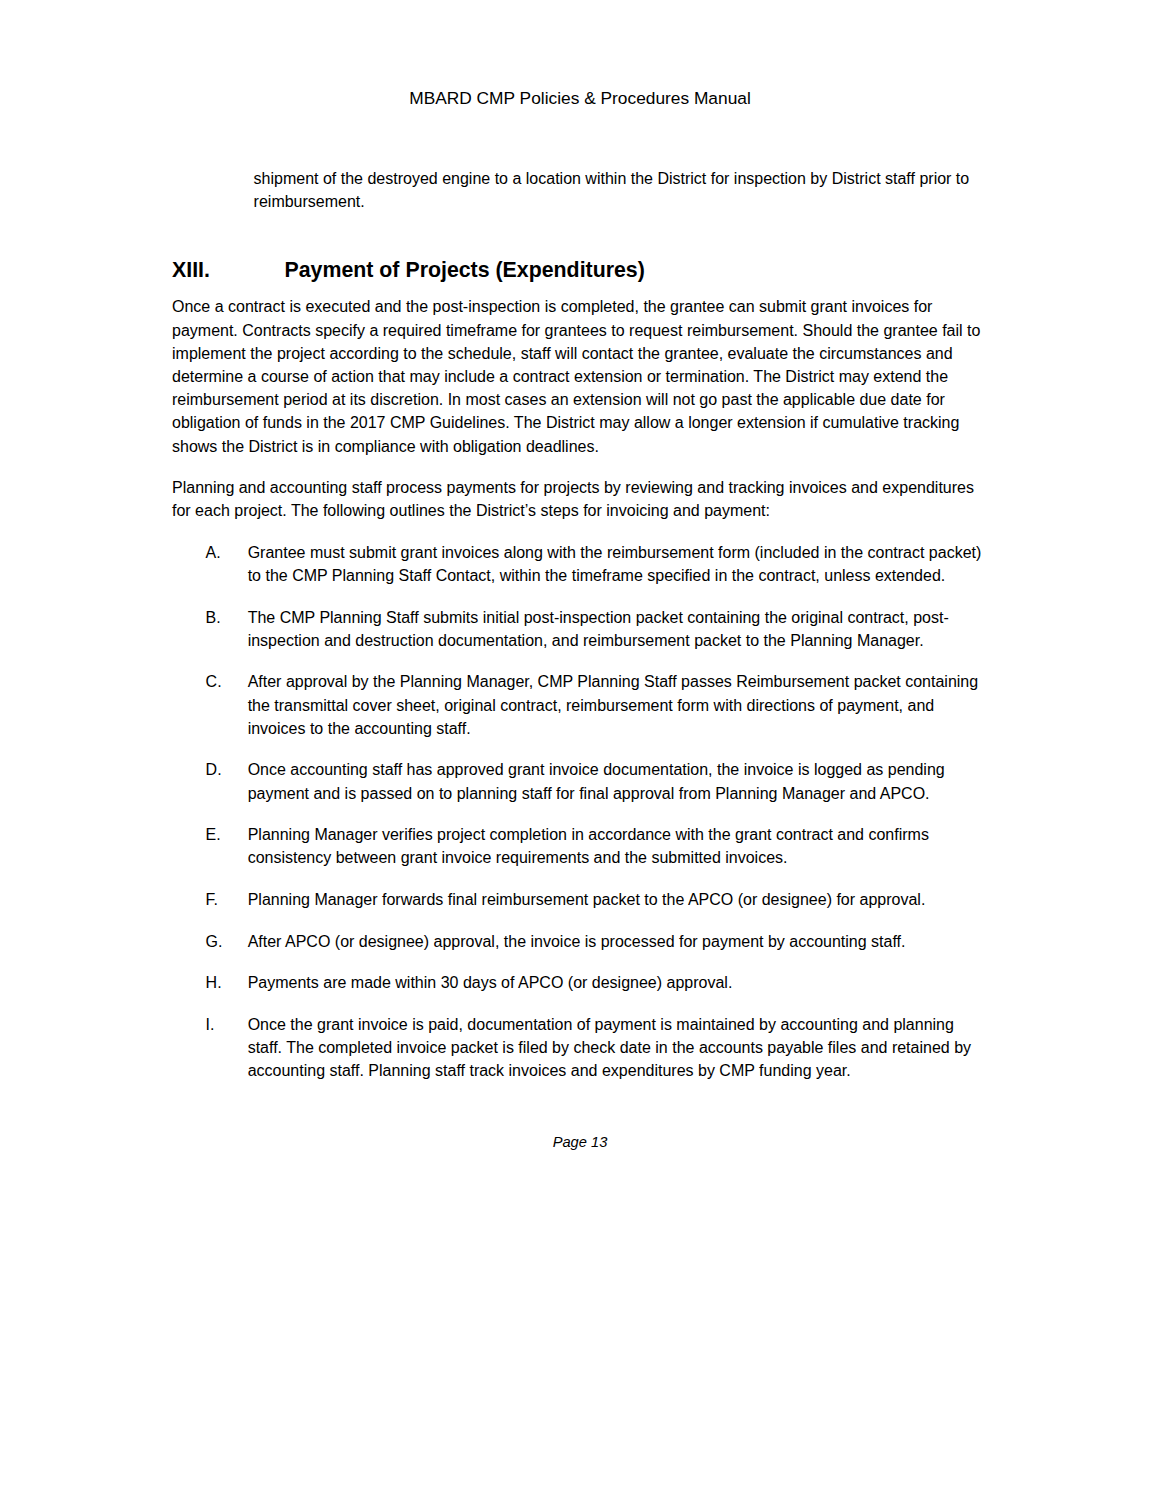MBARD CMP Policies & Procedures Manual
shipment of the destroyed engine to a location within the District for inspection by District staff prior to reimbursement.
XIII. Payment of Projects (Expenditures)
Once a contract is executed and the post-inspection is completed, the grantee can submit grant invoices for payment. Contracts specify a required timeframe for grantees to request reimbursement. Should the grantee fail to implement the project according to the schedule, staff will contact the grantee, evaluate the circumstances and determine a course of action that may include a contract extension or termination. The District may extend the reimbursement period at its discretion. In most cases an extension will not go past the applicable due date for obligation of funds in the 2017 CMP Guidelines. The District may allow a longer extension if cumulative tracking shows the District is in compliance with obligation deadlines.
Planning and accounting staff process payments for projects by reviewing and tracking invoices and expenditures for each project. The following outlines the District’s steps for invoicing and payment:
A. Grantee must submit grant invoices along with the reimbursement form (included in the contract packet) to the CMP Planning Staff Contact, within the timeframe specified in the contract, unless extended.
B. The CMP Planning Staff submits initial post-inspection packet containing the original contract, post-inspection and destruction documentation, and reimbursement packet to the Planning Manager.
C. After approval by the Planning Manager, CMP Planning Staff passes Reimbursement packet containing the transmittal cover sheet, original contract, reimbursement form with directions of payment, and invoices to the accounting staff.
D. Once accounting staff has approved grant invoice documentation, the invoice is logged as pending payment and is passed on to planning staff for final approval from Planning Manager and APCO.
E. Planning Manager verifies project completion in accordance with the grant contract and confirms consistency between grant invoice requirements and the submitted invoices.
F. Planning Manager forwards final reimbursement packet to the APCO (or designee) for approval.
G. After APCO (or designee) approval, the invoice is processed for payment by accounting staff.
H. Payments are made within 30 days of APCO (or designee) approval.
I. Once the grant invoice is paid, documentation of payment is maintained by accounting and planning staff. The completed invoice packet is filed by check date in the accounts payable files and retained by accounting staff. Planning staff track invoices and expenditures by CMP funding year.
Page 13